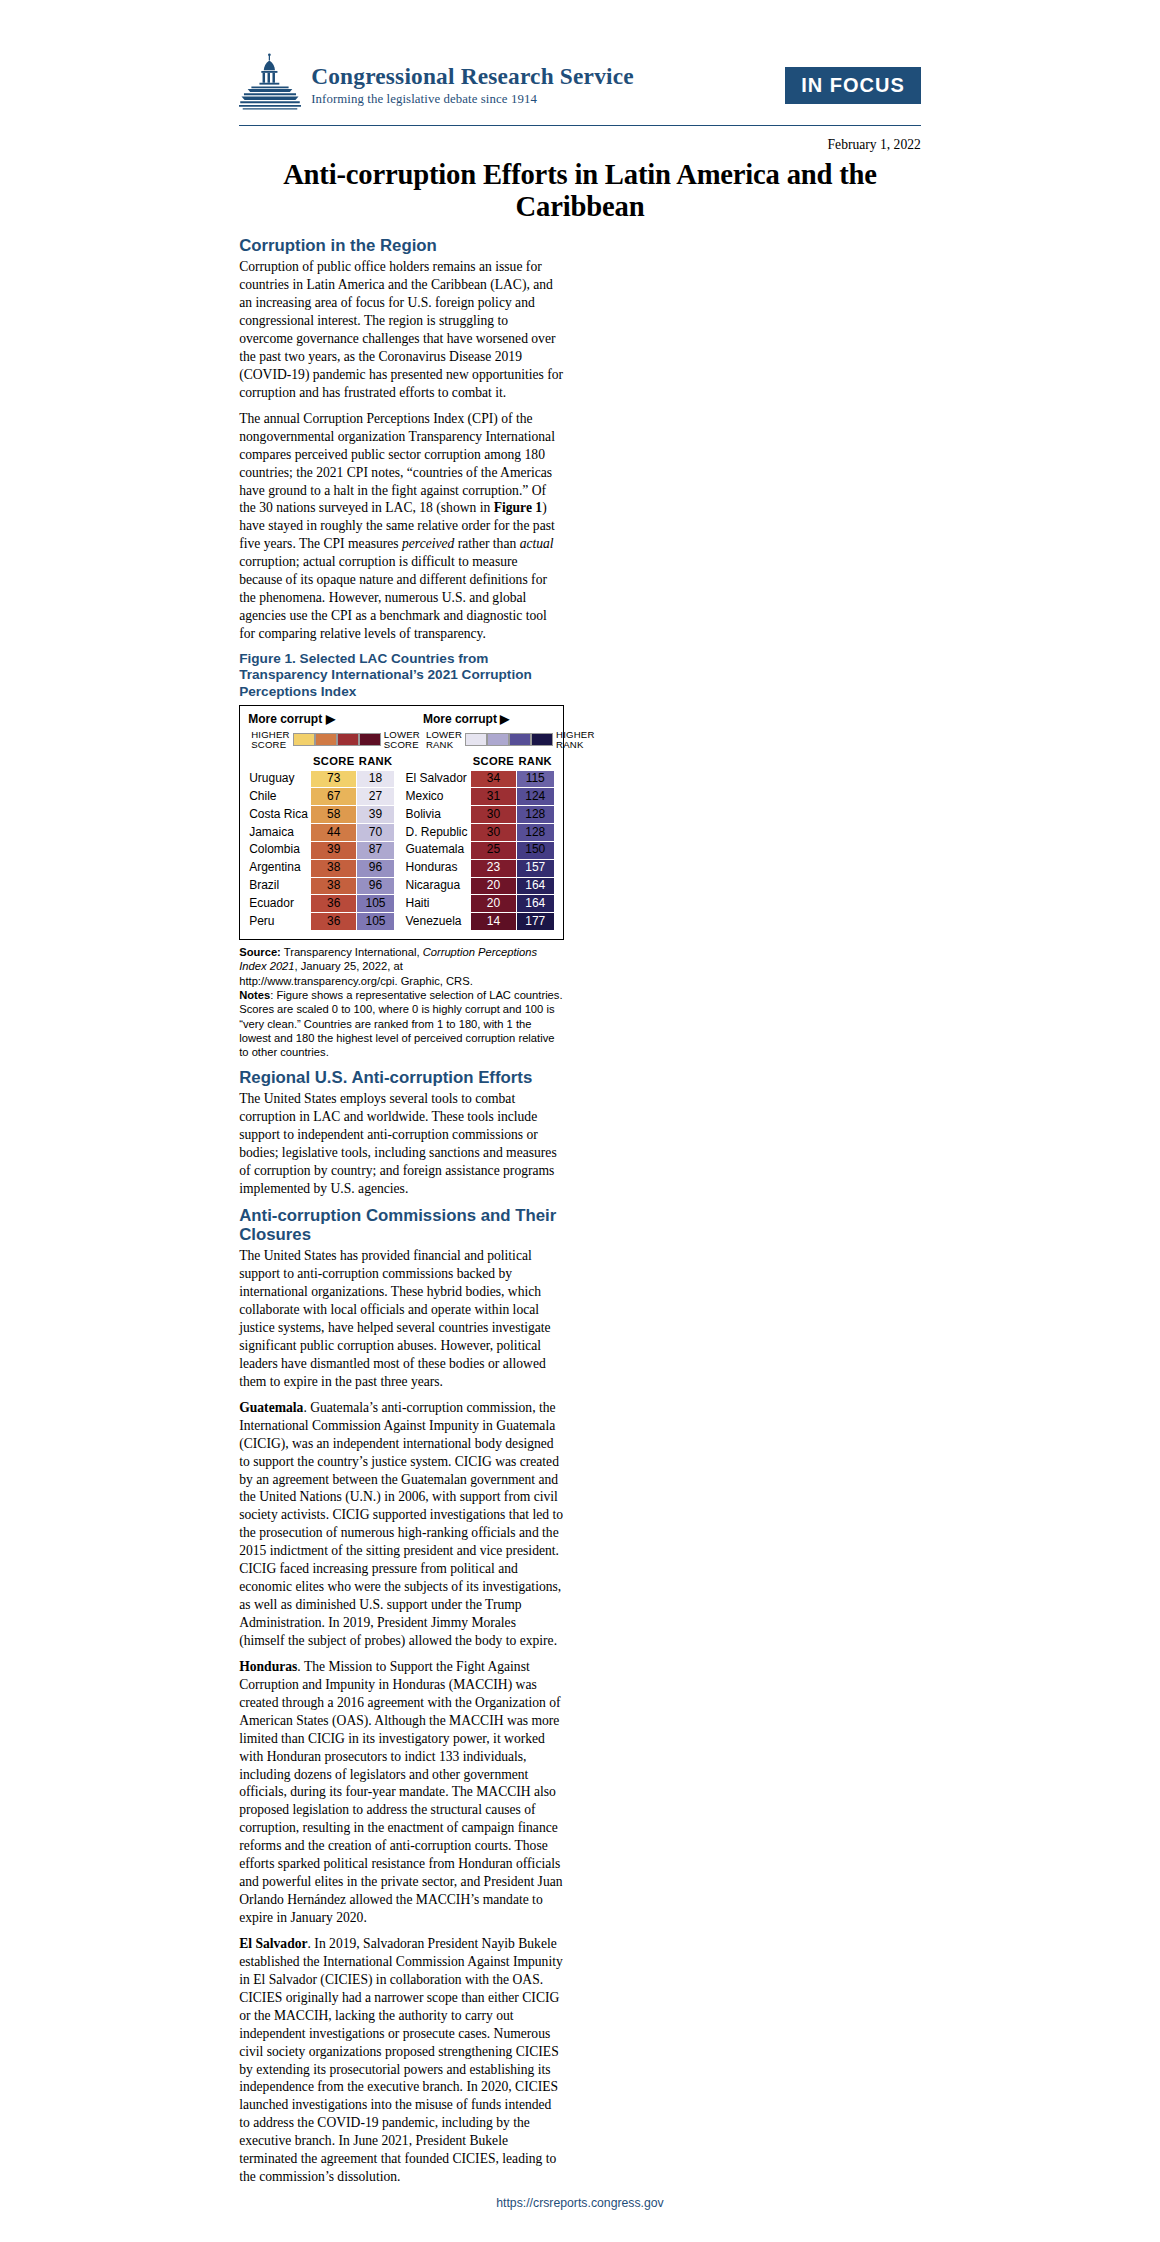Congressional Research Service
Informing the legislative debate since 1914
IN FOCUS
February 1, 2022
Anti-corruption Efforts in Latin America and the Caribbean
Corruption in the Region
Corruption of public office holders remains an issue for countries in Latin America and the Caribbean (LAC), and an increasing area of focus for U.S. foreign policy and congressional interest. The region is struggling to overcome governance challenges that have worsened over the past two years, as the Coronavirus Disease 2019 (COVID-19) pandemic has presented new opportunities for corruption and has frustrated efforts to combat it.
The annual Corruption Perceptions Index (CPI) of the nongovernmental organization Transparency International compares perceived public sector corruption among 180 countries; the 2021 CPI notes, “countries of the Americas have ground to a halt in the fight against corruption.” Of the 30 nations surveyed in LAC, 18 (shown in Figure 1) have stayed in roughly the same relative order for the past five years. The CPI measures perceived rather than actual corruption; actual corruption is difficult to measure because of its opaque nature and different definitions for the phenomena. However, numerous U.S. and global agencies use the CPI as a benchmark and diagnostic tool for comparing relative levels of transparency.
Figure 1. Selected LAC Countries from Transparency International’s 2021 Corruption Perceptions Index
More corrupt ▶
HIGHER
SCORE LOWER
SCORE
More corrupt ▶
LOWER
RANK HIGHER
RANK
| | SCORE | RANK | | | SCORE | RANK |
| --- | --- | --- | --- | --- | --- | --- |
| Uruguay | 73 | 18 | | El Salvador | 34 | 115 |
| Chile | 67 | 27 | | Mexico | 31 | 124 |
| Costa Rica | 58 | 39 | | Bolivia | 30 | 128 |
| Jamaica | 44 | 70 | | D. Republic | 30 | 128 |
| Colombia | 39 | 87 | | Guatemala | 25 | 150 |
| Argentina | 38 | 96 | | Honduras | 23 | 157 |
| Brazil | 38 | 96 | | Nicaragua | 20 | 164 |
| Ecuador | 36 | 105 | | Haiti | 20 | 164 |
| Peru | 36 | 105 | | Venezuela | 14 | 177 |
Source: Transparency International, Corruption Perceptions Index 2021, January 25, 2022, at http://www.transparency.org/cpi. Graphic, CRS.
Notes: Figure shows a representative selection of LAC countries. Scores are scaled 0 to 100, where 0 is highly corrupt and 100 is “very clean.” Countries are ranked from 1 to 180, with 1 the lowest and 180 the highest level of perceived corruption relative to other countries.
Regional U.S. Anti-corruption Efforts
The United States employs several tools to combat corruption in LAC and worldwide. These tools include support to independent anti-corruption commissions or bodies; legislative tools, including sanctions and measures of corruption by country; and foreign assistance programs implemented by U.S. agencies.
Anti-corruption Commissions and Their Closures
The United States has provided financial and political support to anti-corruption commissions backed by international organizations. These hybrid bodies, which collaborate with local officials and operate within local justice systems, have helped several countries investigate significant public corruption abuses. However, political leaders have dismantled most of these bodies or allowed them to expire in the past three years.
Guatemala. Guatemala’s anti-corruption commission, the International Commission Against Impunity in Guatemala (CICIG), was an independent international body designed to support the country’s justice system. CICIG was created by an agreement between the Guatemalan government and the United Nations (U.N.) in 2006, with support from civil society activists. CICIG supported investigations that led to the prosecution of numerous high-ranking officials and the 2015 indictment of the sitting president and vice president. CICIG faced increasing pressure from political and economic elites who were the subjects of its investigations, as well as diminished U.S. support under the Trump Administration. In 2019, President Jimmy Morales (himself the subject of probes) allowed the body to expire.
Honduras. The Mission to Support the Fight Against Corruption and Impunity in Honduras (MACCIH) was created through a 2016 agreement with the Organization of American States (OAS). Although the MACCIH was more limited than CICIG in its investigatory power, it worked with Honduran prosecutors to indict 133 individuals, including dozens of legislators and other government officials, during its four-year mandate. The MACCIH also proposed legislation to address the structural causes of corruption, resulting in the enactment of campaign finance reforms and the creation of anti-corruption courts. Those efforts sparked political resistance from Honduran officials and powerful elites in the private sector, and President Juan Orlando Hernández allowed the MACCIH’s mandate to expire in January 2020.
El Salvador. In 2019, Salvadoran President Nayib Bukele established the International Commission Against Impunity in El Salvador (CICIES) in collaboration with the OAS. CICIES originally had a narrower scope than either CICIG or the MACCIH, lacking the authority to carry out independent investigations or prosecute cases. Numerous civil society organizations proposed strengthening CICIES by extending its prosecutorial powers and establishing its independence from the executive branch. In 2020, CICIES launched investigations into the misuse of funds intended to address the COVID-19 pandemic, including by the executive branch. In June 2021, President Bukele terminated the agreement that founded CICIES, leading to the commission’s dissolution.
https://crsreports.congress.gov